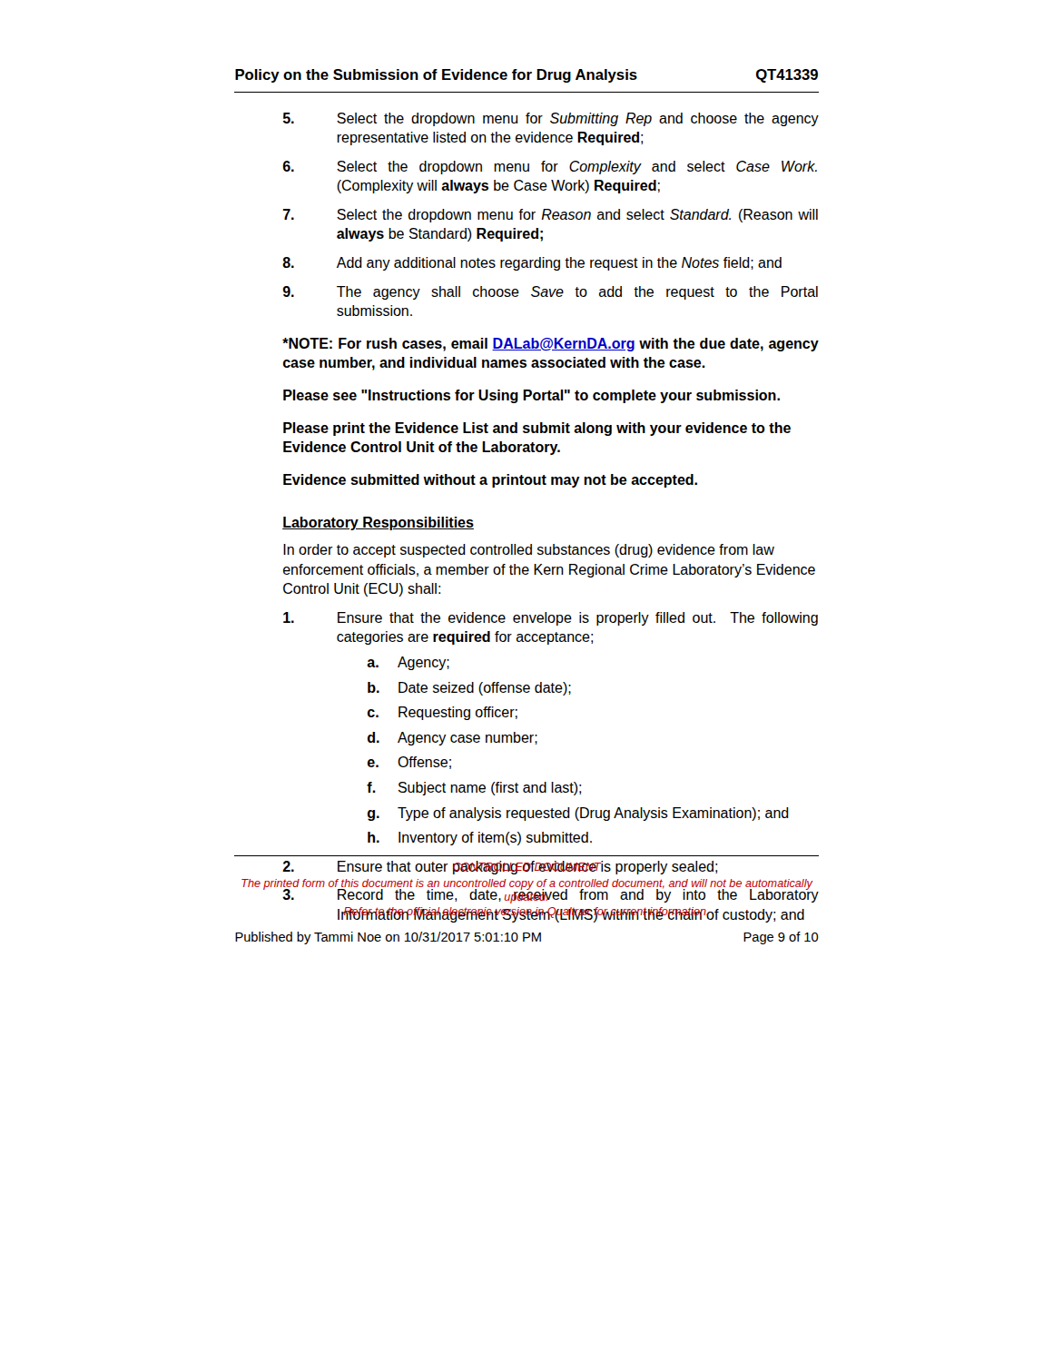Policy on the Submission of Evidence for Drug Analysis
QT41339
5. Select the dropdown menu for Submitting Rep and choose the agency representative listed on the evidence Required;
6. Select the dropdown menu for Complexity and select Case Work. (Complexity will always be Case Work) Required;
7. Select the dropdown menu for Reason and select Standard. (Reason will always be Standard) Required;
8. Add any additional notes regarding the request in the Notes field; and
9. The agency shall choose Save to add the request to the Portal submission.
*NOTE: For rush cases, email DALab@KernDA.org with the due date, agency case number, and individual names associated with the case.
Please see "Instructions for Using Portal" to complete your submission.
Please print the Evidence List and submit along with your evidence to the Evidence Control Unit of the Laboratory.
Evidence submitted without a printout may not be accepted.
Laboratory Responsibilities
In order to accept suspected controlled substances (drug) evidence from law enforcement officials, a member of the Kern Regional Crime Laboratory’s Evidence Control Unit (ECU) shall:
1. Ensure that the evidence envelope is properly filled out. The following categories are required for acceptance;
a. Agency;
b. Date seized (offense date);
c. Requesting officer;
d. Agency case number;
e. Offense;
f. Subject name (first and last);
g. Type of analysis requested (Drug Analysis Examination); and
h. Inventory of item(s) submitted.
2. Ensure that outer packaging of evidence is properly sealed;
3. Record the time, date, received from and by into the Laboratory Information Management System (LIMS) within the chain of custody; and
CONTROLLED DOCUMENT
The printed form of this document is an uncontrolled copy of a controlled document, and will not be automatically updated.
Refer to the official electronic version in Qualtrax for current information.
Published by Tammi Noe on 10/31/2017 5:01:10 PM
Page 9 of 10